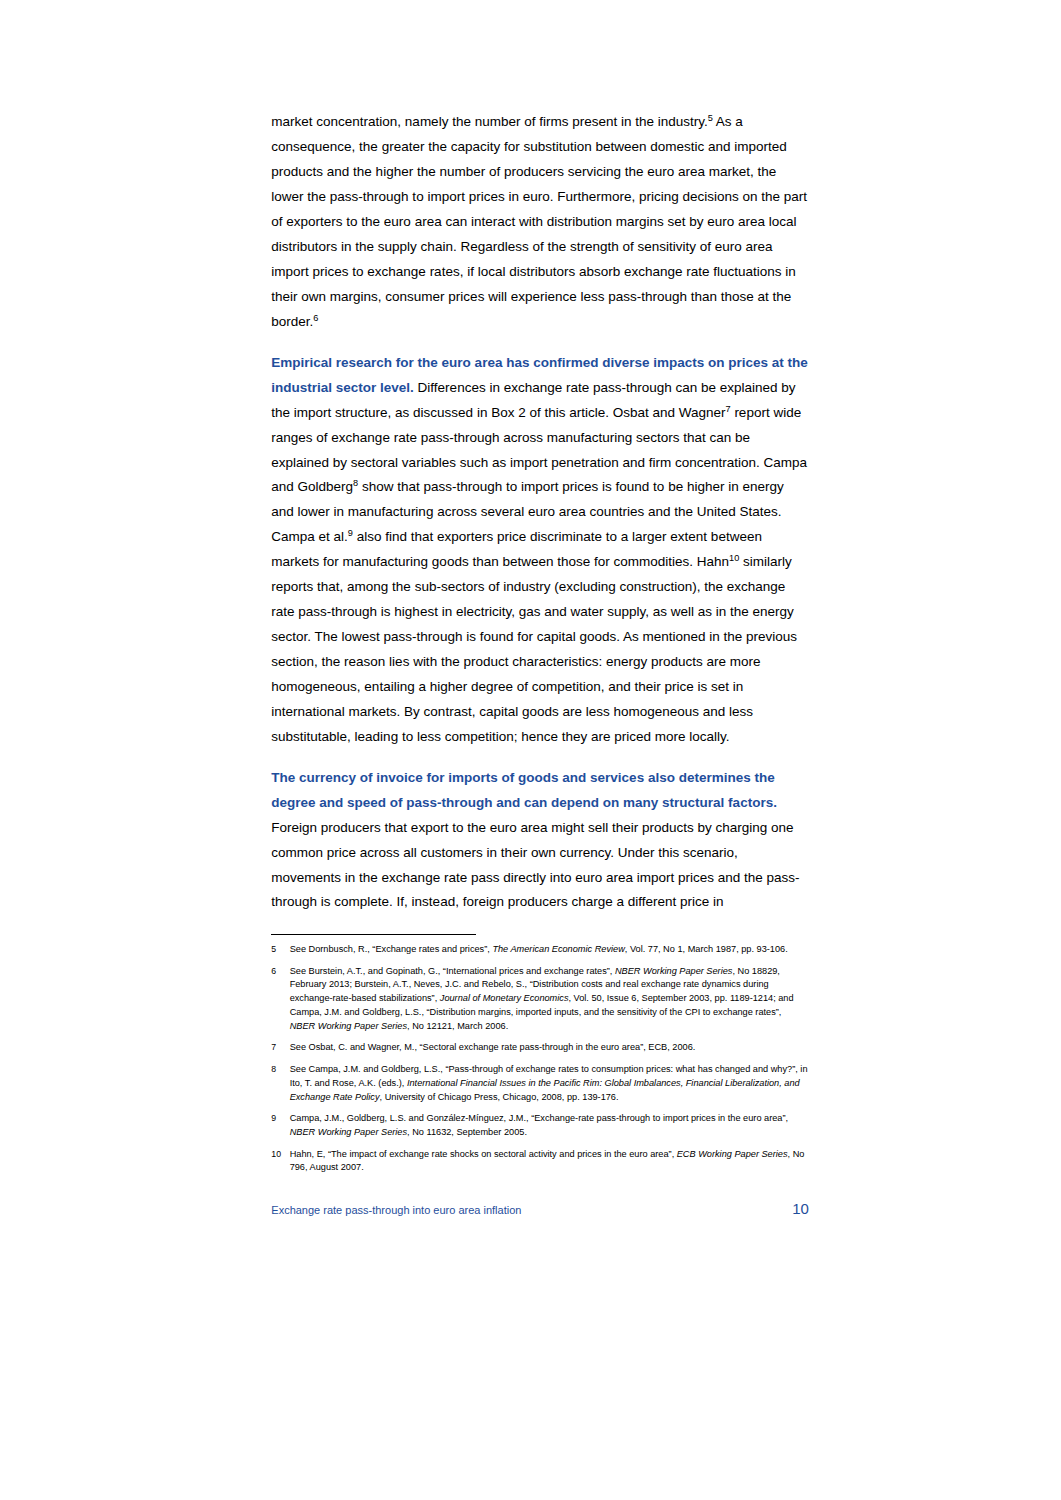market concentration, namely the number of firms present in the industry.5 As a consequence, the greater the capacity for substitution between domestic and imported products and the higher the number of producers servicing the euro area market, the lower the pass-through to import prices in euro. Furthermore, pricing decisions on the part of exporters to the euro area can interact with distribution margins set by euro area local distributors in the supply chain. Regardless of the strength of sensitivity of euro area import prices to exchange rates, if local distributors absorb exchange rate fluctuations in their own margins, consumer prices will experience less pass-through than those at the border.6
Empirical research for the euro area has confirmed diverse impacts on prices at the industrial sector level. Differences in exchange rate pass-through can be explained by the import structure, as discussed in Box 2 of this article. Osbat and Wagner7 report wide ranges of exchange rate pass-through across manufacturing sectors that can be explained by sectoral variables such as import penetration and firm concentration. Campa and Goldberg8 show that pass-through to import prices is found to be higher in energy and lower in manufacturing across several euro area countries and the United States. Campa et al.9 also find that exporters price discriminate to a larger extent between markets for manufacturing goods than between those for commodities. Hahn10 similarly reports that, among the sub-sectors of industry (excluding construction), the exchange rate pass-through is highest in electricity, gas and water supply, as well as in the energy sector. The lowest pass-through is found for capital goods. As mentioned in the previous section, the reason lies with the product characteristics: energy products are more homogeneous, entailing a higher degree of competition, and their price is set in international markets. By contrast, capital goods are less homogeneous and less substitutable, leading to less competition; hence they are priced more locally.
The currency of invoice for imports of goods and services also determines the degree and speed of pass-through and can depend on many structural factors. Foreign producers that export to the euro area might sell their products by charging one common price across all customers in their own currency. Under this scenario, movements in the exchange rate pass directly into euro area import prices and the pass-through is complete. If, instead, foreign producers charge a different price in
5
See Dornbusch, R., “Exchange rates and prices”, The American Economic Review, Vol. 77, No 1, March 1987, pp. 93-106.
6
See Burstein, A.T., and Gopinath, G., “International prices and exchange rates”, NBER Working Paper Series, No 18829, February 2013; Burstein, A.T., Neves, J.C. and Rebelo, S., “Distribution costs and real exchange rate dynamics during exchange-rate-based stabilizations”, Journal of Monetary Economics, Vol. 50, Issue 6, September 2003, pp. 1189-1214; and Campa, J.M. and Goldberg, L.S., “Distribution margins, imported inputs, and the sensitivity of the CPI to exchange rates”, NBER Working Paper Series, No 12121, March 2006.
7
See Osbat, C. and Wagner, M., “Sectoral exchange rate pass-through in the euro area”, ECB, 2006.
8
See Campa, J.M. and Goldberg, L.S., “Pass-through of exchange rates to consumption prices: what has changed and why?”, in Ito, T. and Rose, A.K. (eds.), International Financial Issues in the Pacific Rim: Global Imbalances, Financial Liberalization, and Exchange Rate Policy, University of Chicago Press, Chicago, 2008, pp. 139-176.
9
Campa, J.M., Goldberg, L.S. and González-Mínguez, J.M., “Exchange-rate pass-through to import prices in the euro area”, NBER Working Paper Series, No 11632, September 2005.
10
Hahn, E, “The impact of exchange rate shocks on sectoral activity and prices in the euro area”, ECB Working Paper Series, No 796, August 2007.
Exchange rate pass-through into euro area inflation
10